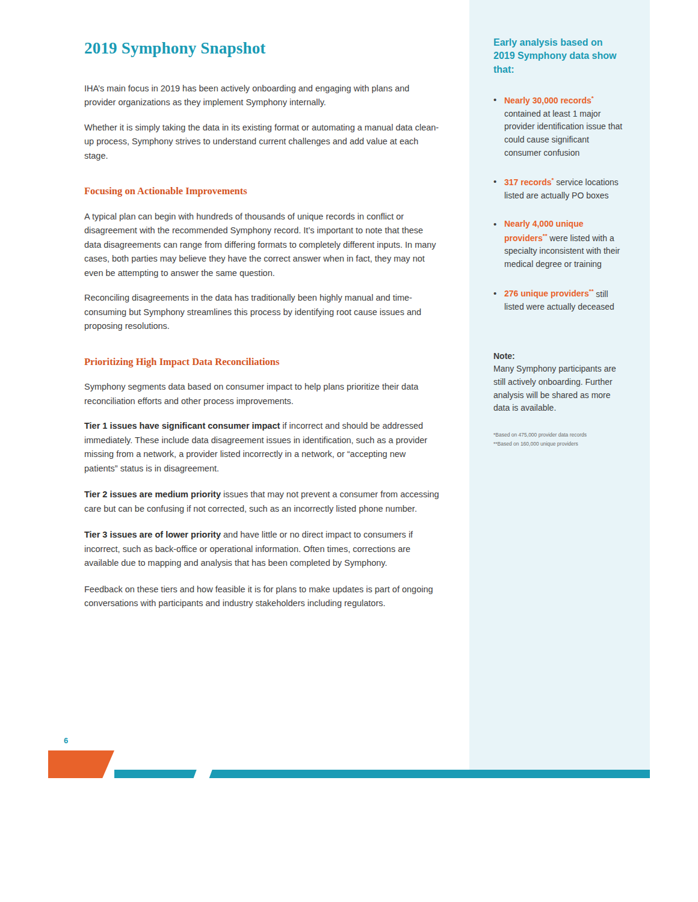2019 Symphony Snapshot
IHA’s main focus in 2019 has been actively onboarding and engaging with plans and provider organizations as they implement Symphony internally.
Whether it is simply taking the data in its existing format or automating a manual data clean-up process, Symphony strives to understand current challenges and add value at each stage.
Focusing on Actionable Improvements
A typical plan can begin with hundreds of thousands of unique records in conflict or disagreement with the recommended Symphony record. It’s important to note that these data disagreements can range from differing formats to completely different inputs. In many cases, both parties may believe they have the correct answer when in fact, they may not even be attempting to answer the same question.
Reconciling disagreements in the data has traditionally been highly manual and time-consuming but Symphony streamlines this process by identifying root cause issues and proposing resolutions.
Prioritizing High Impact Data Reconciliations
Symphony segments data based on consumer impact to help plans prioritize their data reconciliation efforts and other process improvements.
Tier 1 issues have significant consumer impact if incorrect and should be addressed immediately. These include data disagreement issues in identification, such as a provider missing from a network, a provider listed incorrectly in a network, or “accepting new patients” status is in disagreement.
Tier 2 issues are medium priority issues that may not prevent a consumer from accessing care but can be confusing if not corrected, such as an incorrectly listed phone number.
Tier 3 issues are of lower priority and have little or no direct impact to consumers if incorrect, such as back-office or operational information. Often times, corrections are available due to mapping and analysis that has been completed by Symphony.
Feedback on these tiers and how feasible it is for plans to make updates is part of ongoing conversations with participants and industry stakeholders including regulators.
Early analysis based on 2019 Symphony data show that:
Nearly 30,000 records* contained at least 1 major provider identification issue that could cause significant consumer confusion
317 records* service locations listed are actually PO boxes
Nearly 4,000 unique providers** were listed with a specialty inconsistent with their medical degree or training
276 unique providers** still listed were actually deceased
Note: Many Symphony participants are still actively onboarding. Further analysis will be shared as more data is available.
*Based on 475,000 provider data records
**Based on 160,000 unique providers
6